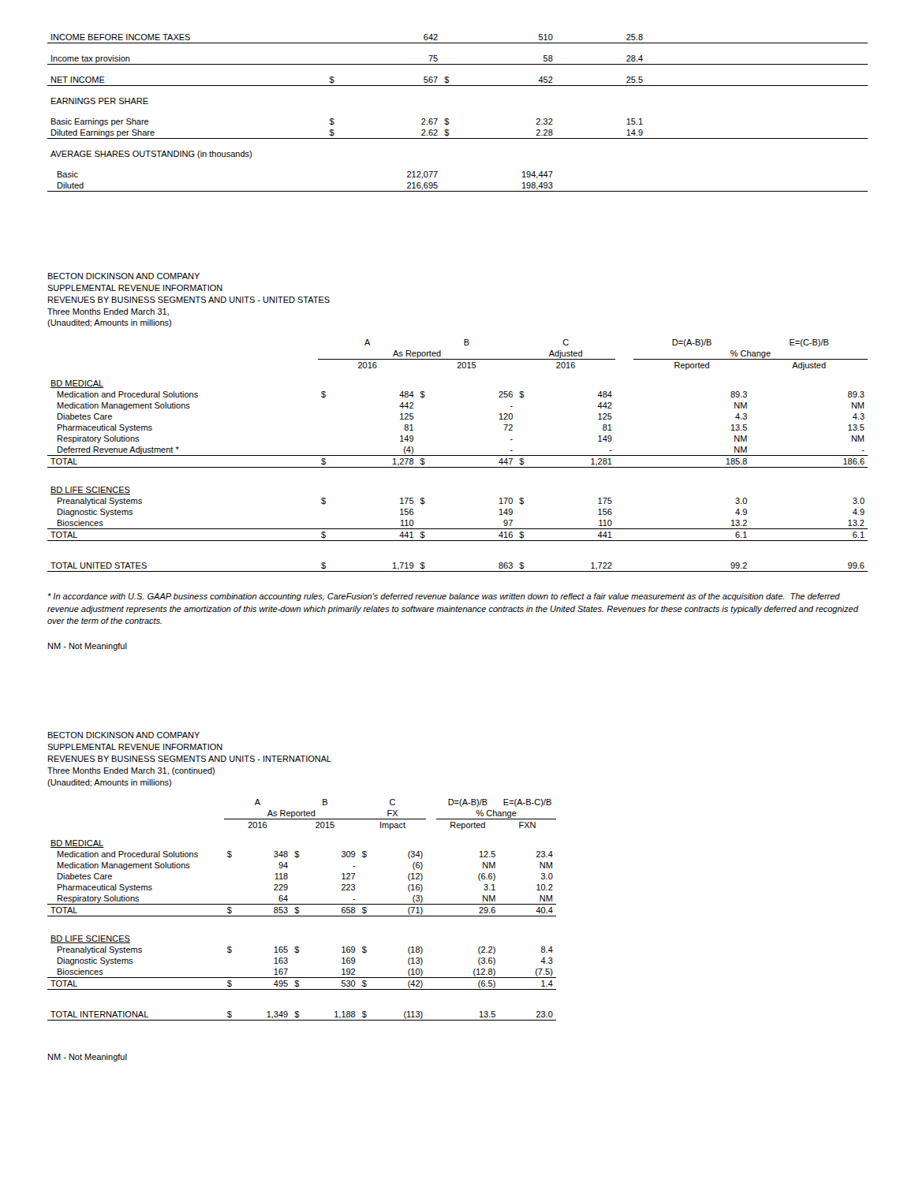| INCOME BEFORE INCOME TAXES | | 642 | | 510 | 25.8 | |
| Income tax provision | | 75 | | 58 | 28.4 | |
| NET INCOME | $ | 567 | $ | 452 | 25.5 | |
| EARNINGS PER SHARE | |
| Basic Earnings per Share | $ | 2.67 | $ | 2.32 | 15.1 | |
| Diluted Earnings per Share | $ | 2.62 | $ | 2.28 | 14.9 | |
| AVERAGE SHARES OUTSTANDING (in thousands) | |
| Basic | | 212,077 | | 194,447 | | |
| Diluted | | 216,695 | | 198,493 | | |
BECTON DICKINSON AND COMPANY
SUPPLEMENTAL REVENUE INFORMATION
REVENUES BY BUSINESS SEGMENTS AND UNITS - UNITED STATES
Three Months Ended March 31,
(Unaudited; Amounts in millions)
| | A | B | C | | D=(A-B)/B | E=(C-B)/B |
| | As Reported | Adjusted | | % Change |
| | 2016 | 2015 | 2016 | | Reported | Adjusted |
| BD MEDICAL | |
| Medication and Procedural Solutions | $ | 484 | $ | 256 | $ | 484 | | 89.3 | 89.3 |
| Medication Management Solutions | | 442 | | - | | 442 | | NM | NM |
| Diabetes Care | | 125 | | 120 | | 125 | | 4.3 | 4.3 |
| Pharmaceutical Systems | | 81 | | 72 | | 81 | | 13.5 | 13.5 |
| Respiratory Solutions | | 149 | | - | | 149 | | NM | NM |
| Deferred Revenue Adjustment * | | (4) | | - | | - | | NM | - |
| TOTAL | $ | 1,278 | $ | 447 | $ | 1,281 | | 185.8 | 186.6 |
| BD LIFE SCIENCES | |
| Preanalytical Systems | $ | 175 | $ | 170 | $ | 175 | | 3.0 | 3.0 |
| Diagnostic Systems | | 156 | | 149 | | 156 | | 4.9 | 4.9 |
| Biosciences | | 110 | | 97 | | 110 | | 13.2 | 13.2 |
| TOTAL | $ | 441 | $ | 416 | $ | 441 | | 6.1 | 6.1 |
| TOTAL UNITED STATES | $ | 1,719 | $ | 863 | $ | 1,722 | | 99.2 | 99.6 |
* In accordance with U.S. GAAP business combination accounting rules, CareFusion's deferred revenue balance was written down to reflect a fair value measurement as of the acquisition date. The deferred revenue adjustment represents the amortization of this write-down which primarily relates to software maintenance contracts in the United States. Revenues for these contracts is typically deferred and recognized over the term of the contracts.
NM - Not Meaningful
BECTON DICKINSON AND COMPANY
SUPPLEMENTAL REVENUE INFORMATION
REVENUES BY BUSINESS SEGMENTS AND UNITS - INTERNATIONAL
Three Months Ended March 31, (continued)
(Unaudited; Amounts in millions)
| | A | B | C | | D=(A-B)/B | E=(A-B-C)/B |
| | As Reported | FX | | % Change |
| | 2016 | 2015 | Impact | | Reported | FXN |
| BD MEDICAL | |
| Medication and Procedural Solutions | $ | 348 | $ | 309 | $ | (34) | | 12.5 | 23.4 |
| Medication Management Solutions | | 94 | | - | | (6) | | NM | NM |
| Diabetes Care | | 118 | | 127 | | (12) | | (6.6) | 3.0 |
| Pharmaceutical Systems | | 229 | | 223 | | (16) | | 3.1 | 10.2 |
| Respiratory Solutions | | 64 | | - | | (3) | | NM | NM |
| TOTAL | $ | 853 | $ | 658 | $ | (71) | | 29.6 | 40.4 |
| BD LIFE SCIENCES | |
| Preanalytical Systems | $ | 165 | $ | 169 | $ | (18) | | (2.2) | 8.4 |
| Diagnostic Systems | | 163 | | 169 | | (13) | | (3.6) | 4.3 |
| Biosciences | | 167 | | 192 | | (10) | | (12.8) | (7.5) |
| TOTAL | $ | 495 | $ | 530 | $ | (42) | | (6.5) | 1.4 |
| TOTAL INTERNATIONAL | $ | 1,349 | $ | 1,188 | $ | (113) | | 13.5 | 23.0 |
NM - Not Meaningful